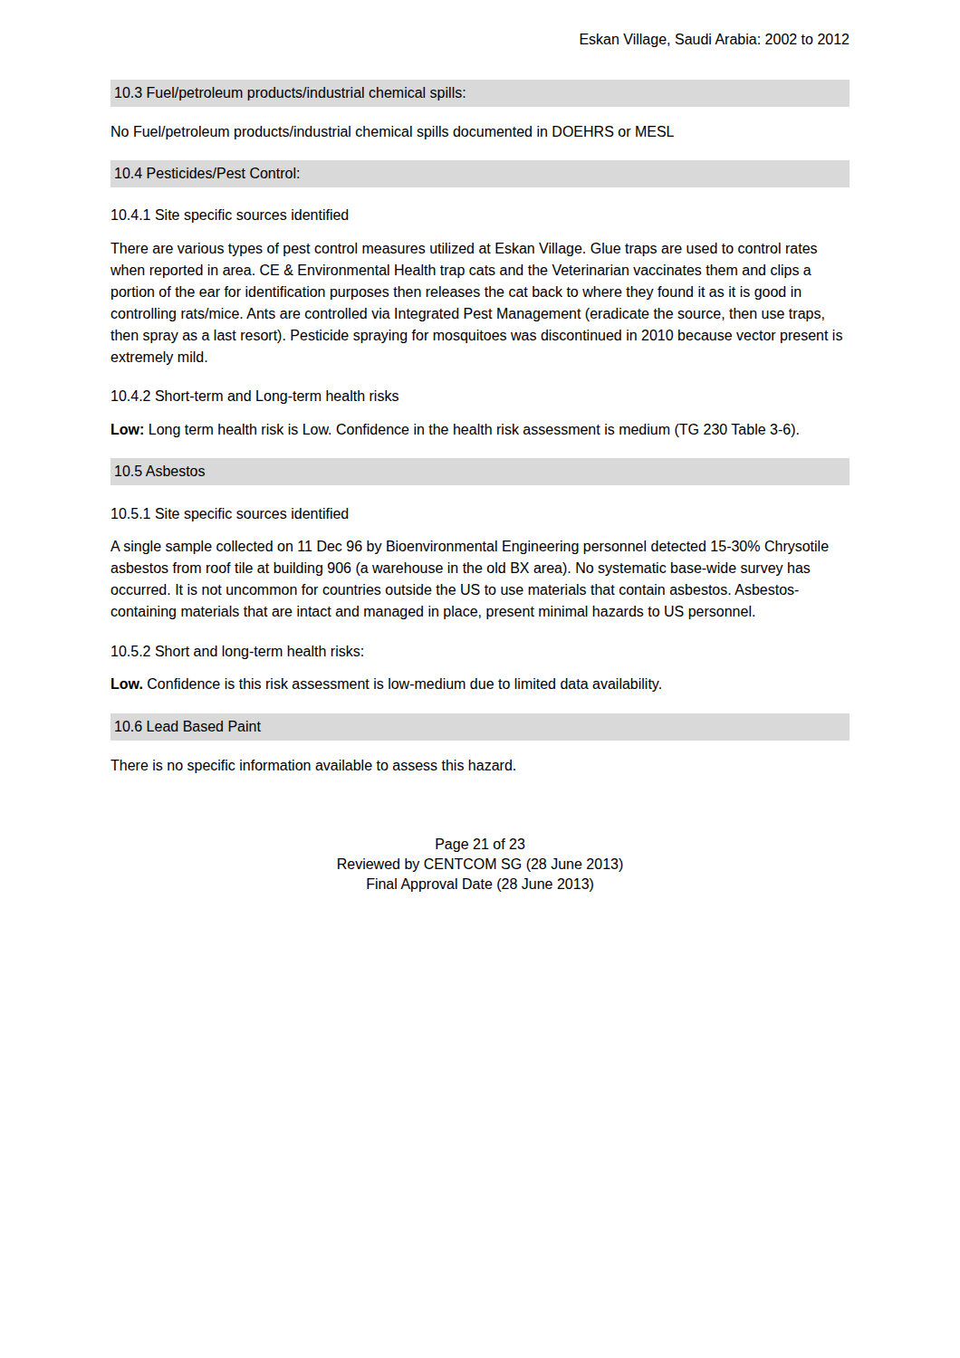Eskan Village, Saudi Arabia: 2002 to 2012
10.3 Fuel/petroleum products/industrial chemical spills:
No Fuel/petroleum products/industrial chemical spills documented in DOEHRS or MESL
10.4 Pesticides/Pest Control:
10.4.1 Site specific sources identified
There are various types of pest control measures utilized at Eskan Village. Glue traps are used to control rates when reported in area. CE & Environmental Health trap cats and the Veterinarian vaccinates them and clips a portion of the ear for identification purposes then releases the cat back to where they found it as it is good in controlling rats/mice. Ants are controlled via Integrated Pest Management (eradicate the source, then use traps, then spray as a last resort). Pesticide spraying for mosquitoes was discontinued in 2010 because vector present is extremely mild.
10.4.2 Short-term and Long-term health risks
Low: Long term health risk is Low. Confidence in the health risk assessment is medium (TG 230 Table 3-6).
10.5 Asbestos
10.5.1 Site specific sources identified
A single sample collected on 11 Dec 96 by Bioenvironmental Engineering personnel detected 15-30% Chrysotile asbestos from roof tile at building 906 (a warehouse in the old BX area). No systematic base-wide survey has occurred. It is not uncommon for countries outside the US to use materials that contain asbestos. Asbestos-containing materials that are intact and managed in place, present minimal hazards to US personnel.
10.5.2 Short and long-term health risks:
Low. Confidence is this risk assessment is low-medium due to limited data availability.
10.6 Lead Based Paint
There is no specific information available to assess this hazard.
Page 21 of 23
Reviewed by CENTCOM SG (28 June 2013)
Final Approval Date (28 June 2013)